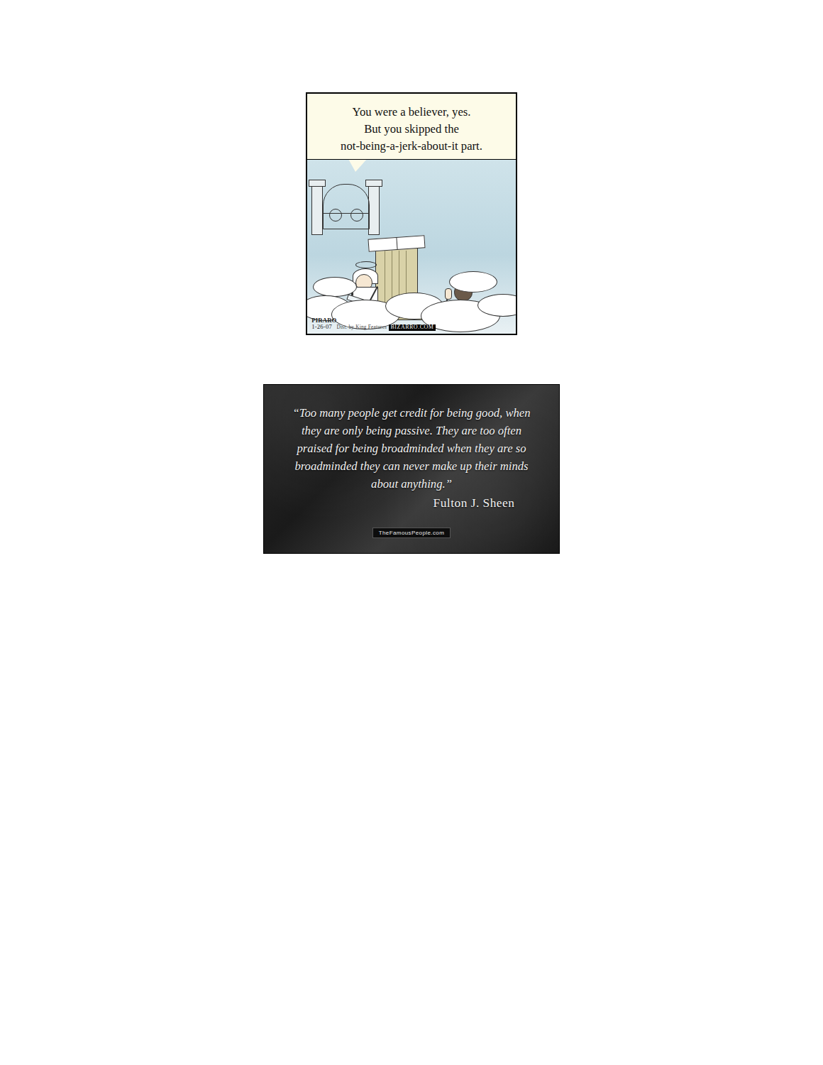You were a believer, yes.
But you skipped the
not‑being‑a‑jerk‑about‑it part.
PIRARO
1‑26‑07 Dist. by King Features BIZARRO.COM
“Too many people get credit for being good, when they are only being passive. They are too often praised for being broadminded when they are so broadminded they can never make up their minds about anything.” Fulton J. Sheen
TheFamousPeople.com